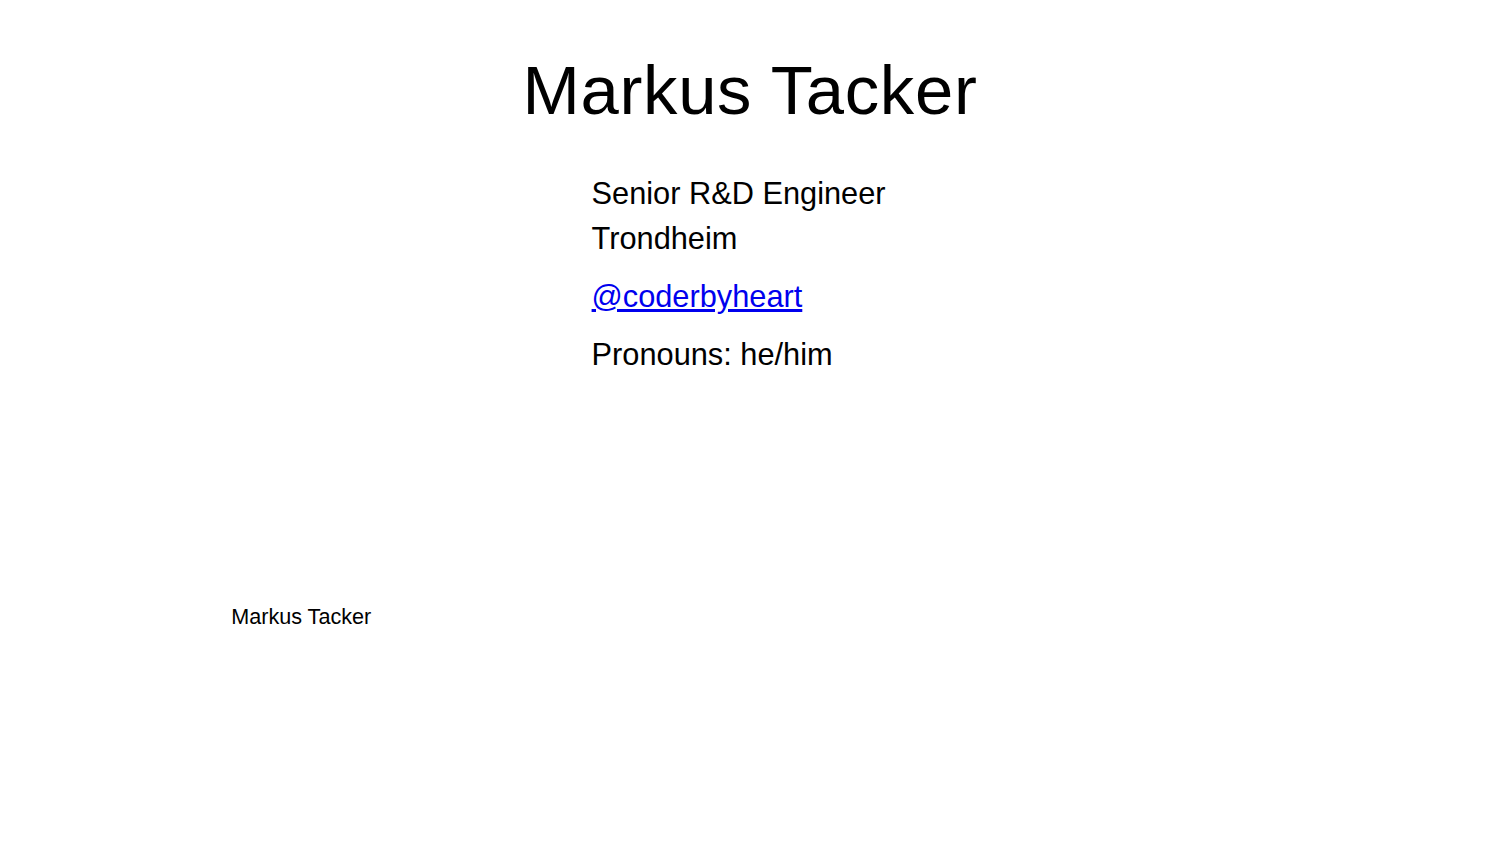Markus Tacker
Markus Tacker
Senior R&D Engineer
Trondheim
@coderbyheart
Pronouns: he/him